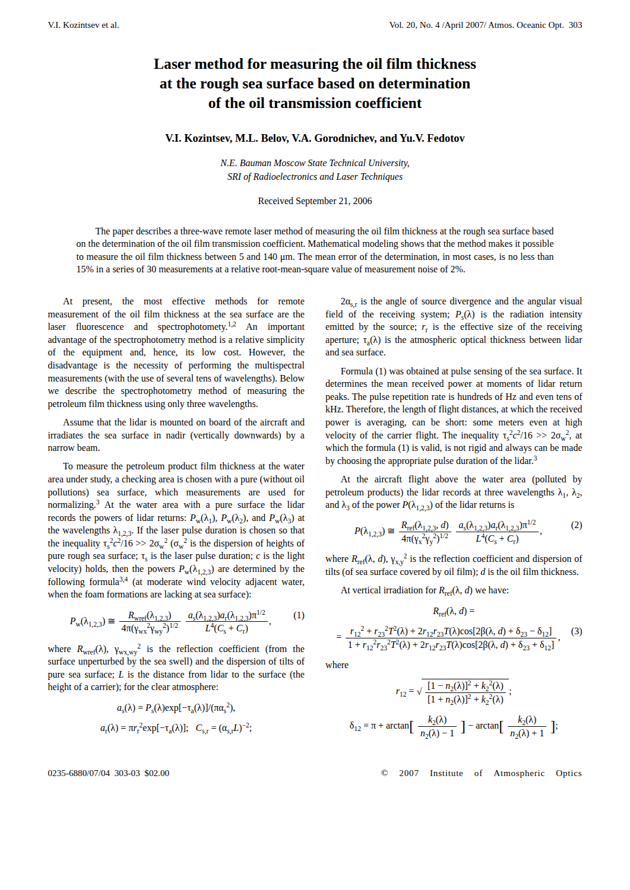V.I. Kozintsev et al. Vol. 20, No. 4 /April 2007/ Atmos. Oceanic Opt. 303
Laser method for measuring the oil film thickness
at the rough sea surface based on determination
of the oil transmission coefficient
V.I. Kozintsev, M.L. Belov, V.A. Gorodnichev, and Yu.V. Fedotov
N.E. Bauman Moscow State Technical University,
SRI of Radioelectronics and Laser Techniques
Received September 21, 2006
The paper describes a three-wave remote laser method of measuring the oil film thickness at the rough sea surface based on the determination of the oil film transmission coefficient. Mathematical modeling shows that the method makes it possible to measure the oil film thickness between 5 and 140 μm. The mean error of the determination, in most cases, is no less than 15% in a series of 30 measurements at a relative root-mean-square value of measurement noise of 2%.
At present, the most effective methods for remote measurement of the oil film thickness at the sea surface are the laser fluorescence and spectrophotomety.1,2 An important advantage of the spectrophotometry method is a relative simplicity of the equipment and, hence, its low cost. However, the disadvantage is the necessity of performing the multispectral measurements (with the use of several tens of wavelengths). Below we describe the spectrophotometry method of measuring the petroleum film thickness using only three wavelengths.
Assume that the lidar is mounted on board of the aircraft and irradiates the sea surface in nadir (vertically downwards) by a narrow beam.
To measure the petroleum product film thickness at the water area under study, a checking area is chosen with a pure (without oil pollutions) sea surface, which measurements are used for normalizing.3 At the water area with a pure surface the lidar records the powers of lidar returns: Pw(λ1), Pw(λ2), and Pw(λ3) at the wavelengths λ1,2,3. If the laser pulse duration is chosen so that the inequality τs2c2/16 >> 2σw2 (σw2 is the dispersion of heights of pure rough sea surface; τs is the laser pulse duration; c is the light velocity) holds, then the powers Pw(λ1,2,3) are determined by the following formula3,4 (at moderate wind velocity adjacent water, when the foam formations are lacking at sea surface):
Pw(λ1,2,3) ≅ Rwref(λ1,2,3) 4π(γwx2γwy2)1/2 as(λ1,2,3)ar(λ1,2,3)π1/2 L4(Cs + Cr), (1)
where Rwref(λ), γwx,wy2 is the reflection coefficient (from the surface unperturbed by the sea swell) and the dispersion of tilts of pure sea surface; L is the distance from lidar to the surface (the height of a carrier); for the clear atmosphere:
as(λ) = Ps(λ)exp[−τa(λ)]/(παs2),
ar(λ) = πrr2exp[−τa(λ)]; Cs,r = (αs,rL)−2;
2αs,r is the angle of source divergence and the angular visual field of the receiving system; Ps(λ) is the radiation intensity emitted by the source; rr is the effective size of the receiving aperture; τa(λ) is the atmospheric optical thickness between lidar and sea surface.
Formula (1) was obtained at pulse sensing of the sea surface. It determines the mean received power at moments of lidar return peaks. The pulse repetition rate is hundreds of Hz and even tens of kHz. Therefore, the length of flight distances, at which the received power is averaging, can be short: some meters even at high velocity of the carrier flight. The inequality τs2c2/16 >> 2σw2, at which the formula (1) is valid, is not rigid and always can be made by choosing the appropriate pulse duration of the lidar.3
At the aircraft flight above the water area (polluted by petroleum products) the lidar records at three wavelengths λ1, λ2, and λ3 of the power P(λ1,2,3) of the lidar returns is
P(λ1,2,3) ≅ Rref(λ1,2,3, d) 4π(γx2γy2)1/2 as(λ1,2,3)ar(λ1,2,3)π1/2 L4(Cs + Cr), (2)
where Rref(λ, d), γx,y2 is the reflection coefficient and dispersion of tilts (of sea surface covered by oil film); d is the oil film thickness.
At vertical irradiation for Rref(λ, d) we have:
Rref(λ, d) =
= r122 + r232T2(λ) + 2r12r23T(λ)cos[2β(λ, d) + δ23 − δ12] 1 + r122r232T2(λ) + 2r12r23T(λ)cos[2β(λ, d) + δ23 + δ12] , (3)
where
r12 = √ [1 − n2(λ)]2 + k22(λ)[1 + n2(λ)]2 + k22(λ) ;
δ12 = π + arctan[ k2(λ) n2(λ) − 1 ] − arctan[ k2(λ) n2(λ) + 1 ];
0235-6880/07/04 303-03 $02.00 © 2007 Institute of Atmospheric Optics